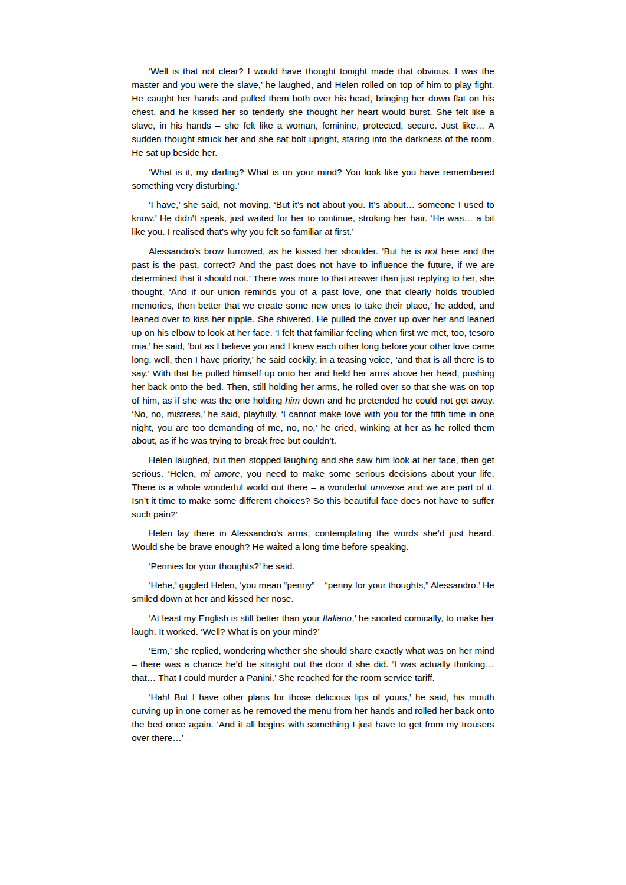‘Well is that not clear? I would have thought tonight made that obvious. I was the master and you were the slave,’ he laughed, and Helen rolled on top of him to play fight. He caught her hands and pulled them both over his head, bringing her down flat on his chest, and he kissed her so tenderly she thought her heart would burst. She felt like a slave, in his hands – she felt like a woman, feminine, protected, secure. Just like… A sudden thought struck her and she sat bolt upright, staring into the darkness of the room. He sat up beside her.
‘What is it, my darling? What is on your mind? You look like you have remembered something very disturbing.’
‘I have,’ she said, not moving. ‘But it’s not about you. It’s about… someone I used to know.’ He didn’t speak, just waited for her to continue, stroking her hair. ‘He was… a bit like you. I realised that’s why you felt so familiar at first.’
Alessandro’s brow furrowed, as he kissed her shoulder. ‘But he is not here and the past is the past, correct? And the past does not have to influence the future, if we are determined that it should not.’ There was more to that answer than just replying to her, she thought. ‘And if our union reminds you of a past love, one that clearly holds troubled memories, then better that we create some new ones to take their place,’ he added, and leaned over to kiss her nipple. She shivered. He pulled the cover up over her and leaned up on his elbow to look at her face. ‘I felt that familiar feeling when first we met, too, tesoro mia,’ he said, ‘but as I believe you and I knew each other long before your other love came long, well, then I have priority,’ he said cockily, in a teasing voice, ‘and that is all there is to say.’ With that he pulled himself up onto her and held her arms above her head, pushing her back onto the bed. Then, still holding her arms, he rolled over so that she was on top of him, as if she was the one holding him down and he pretended he could not get away. ‘No, no, mistress,’ he said, playfully, ‘I cannot make love with you for the fifth time in one night, you are too demanding of me, no, no,’ he cried, winking at her as he rolled them about, as if he was trying to break free but couldn’t.
Helen laughed, but then stopped laughing and she saw him look at her face, then get serious. ‘Helen, mi amore, you need to make some serious decisions about your life. There is a whole wonderful world out there – a wonderful universe and we are part of it. Isn’t it time to make some different choices? So this beautiful face does not have to suffer such pain?’
Helen lay there in Alessandro’s arms, contemplating the words she’d just heard. Would she be brave enough? He waited a long time before speaking.
‘Pennies for your thoughts?’ he said.
‘Hehe,’ giggled Helen, ‘you mean “penny” – “penny for your thoughts,” Alessandro.’ He smiled down at her and kissed her nose.
‘At least my English is still better than your Italiano,’ he snorted comically, to make her laugh. It worked. ‘Well? What is on your mind?’
‘Erm,’ she replied, wondering whether she should share exactly what was on her mind – there was a chance he’d be straight out the door if she did. ‘I was actually thinking… that… That I could murder a Panini.’ She reached for the room service tariff.
‘Hah! But I have other plans for those delicious lips of yours,’ he said, his mouth curving up in one corner as he removed the menu from her hands and rolled her back onto the bed once again. ‘And it all begins with something I just have to get from my trousers over there…’